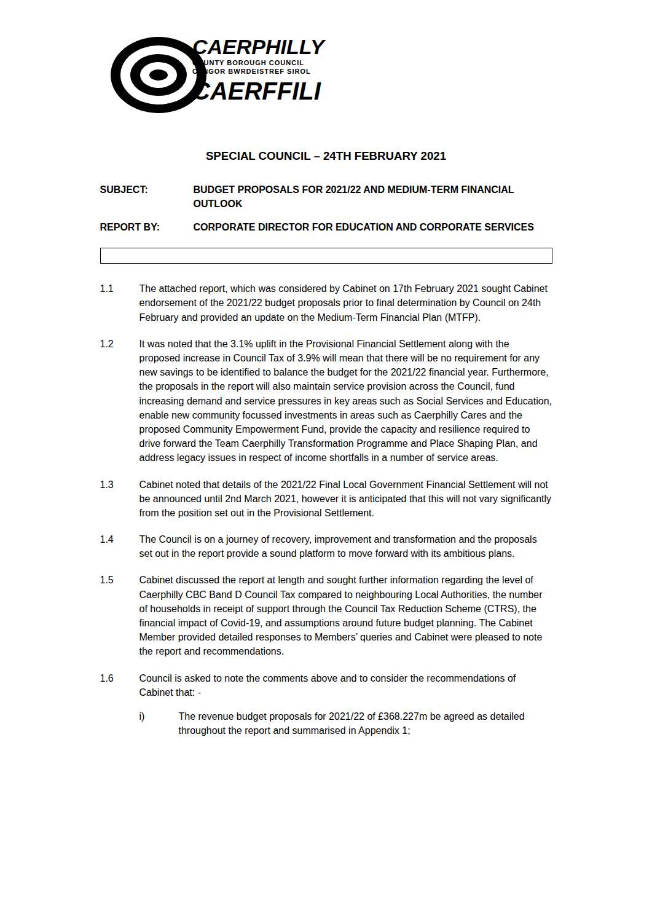CAERPHILLY COUNTY BOROUGH COUNCIL CYNGOR BWRDEISTREF SIROL CAERFFILI
SPECIAL COUNCIL – 24TH FEBRUARY 2021
Subject:
Budget proposals for 2021/22 and medium-term financial outlook
Report by:
Corporate Director for Education and Corporate Services
1.1 The attached report, which was considered by Cabinet on 17th February 2021 sought Cabinet endorsement of the 2021/22 budget proposals prior to final determination by Council on 24th February and provided an update on the Medium-Term Financial Plan (MTFP).
1.2 It was noted that the 3.1% uplift in the Provisional Financial Settlement along with the proposed increase in Council Tax of 3.9% will mean that there will be no requirement for any new savings to be identified to balance the budget for the 2021/22 financial year. Furthermore, the proposals in the report will also maintain service provision across the Council, fund increasing demand and service pressures in key areas such as Social Services and Education, enable new community focussed investments in areas such as Caerphilly Cares and the proposed Community Empowerment Fund, provide the capacity and resilience required to drive forward the Team Caerphilly Transformation Programme and Place Shaping Plan, and address legacy issues in respect of income shortfalls in a number of service areas.
1.3 Cabinet noted that details of the 2021/22 Final Local Government Financial Settlement will not be announced until 2nd March 2021, however it is anticipated that this will not vary significantly from the position set out in the Provisional Settlement.
1.4 The Council is on a journey of recovery, improvement and transformation and the proposals set out in the report provide a sound platform to move forward with its ambitious plans.
1.5 Cabinet discussed the report at length and sought further information regarding the level of Caerphilly CBC Band D Council Tax compared to neighbouring Local Authorities, the number of households in receipt of support through the Council Tax Reduction Scheme (CTRS), the financial impact of Covid-19, and assumptions around future budget planning. The Cabinet Member provided detailed responses to Members’ queries and Cabinet were pleased to note the report and recommendations.
1.6 Council is asked to note the comments above and to consider the recommendations of Cabinet that: -
i) The revenue budget proposals for 2021/22 of £368.227m be agreed as detailed throughout the report and summarised in Appendix 1;